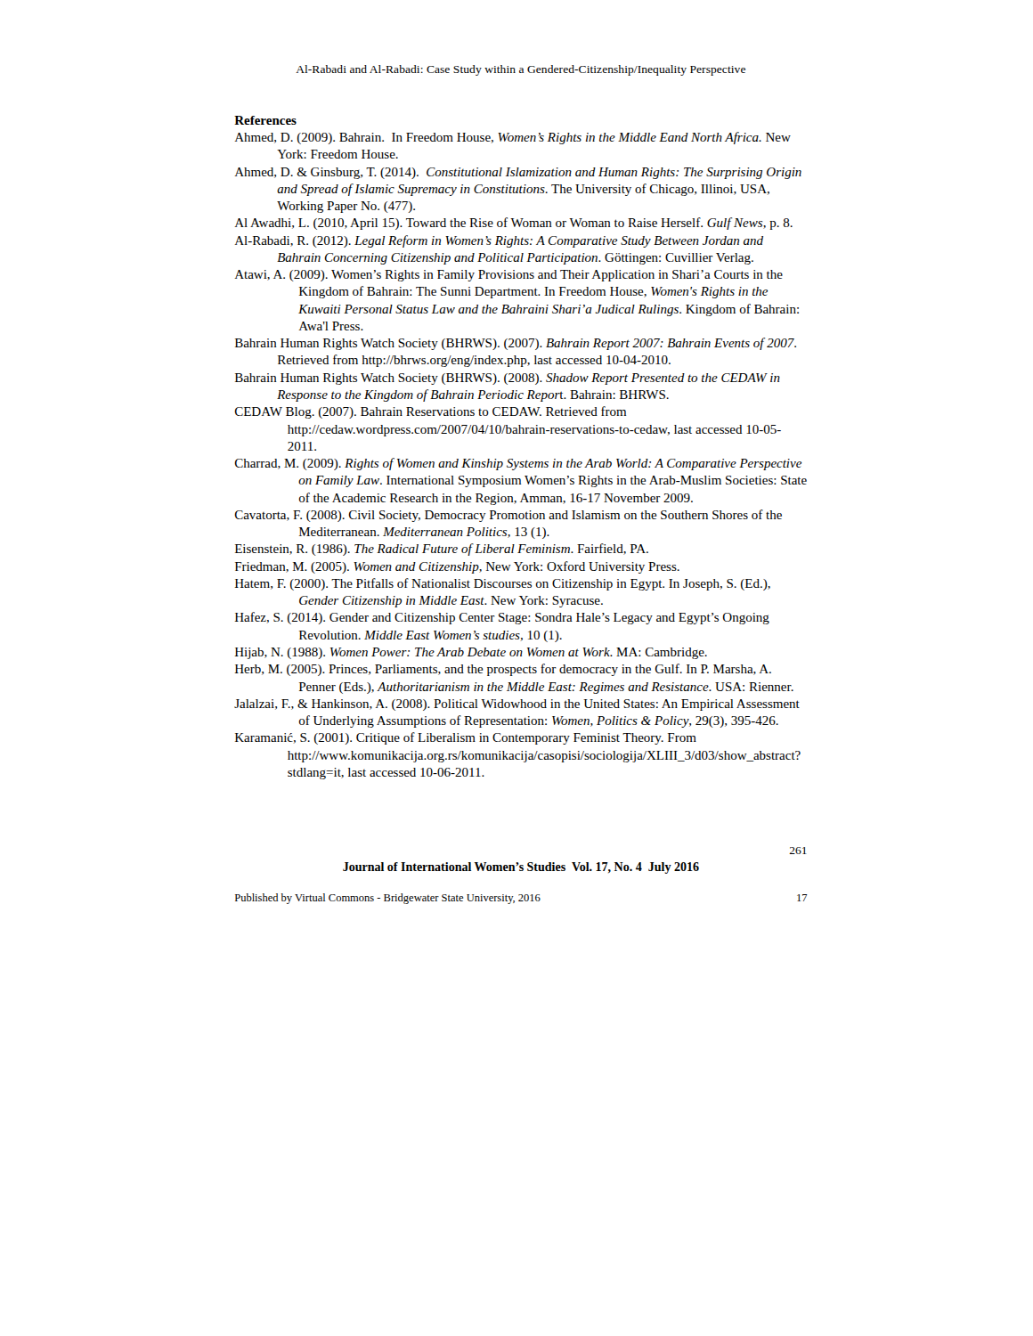Al-Rabadi and Al-Rabadi: Case Study within a Gendered-Citizenship/Inequality Perspective
References
Ahmed, D. (2009). Bahrain. In Freedom House, Women’s Rights in the Middle Eand North Africa. New York: Freedom House.
Ahmed, D. & Ginsburg, T. (2014). Constitutional Islamization and Human Rights: The Surprising Origin and Spread of Islamic Supremacy in Constitutions. The University of Chicago, Illinoi, USA, Working Paper No. (477).
Al Awadhi, L. (2010, April 15). Toward the Rise of Woman or Woman to Raise Herself. Gulf News, p. 8.
Al-Rabadi, R. (2012). Legal Reform in Women’s Rights: A Comparative Study Between Jordan and Bahrain Concerning Citizenship and Political Participation. Göttingen: Cuvillier Verlag.
Atawi, A. (2009). Women’s Rights in Family Provisions and Their Application in Shari’a Courts in the Kingdom of Bahrain: The Sunni Department. In Freedom House, Women's Rights in the Kuwaiti Personal Status Law and the Bahraini Shari’a Judical Rulings. Kingdom of Bahrain: Awa'l Press.
Bahrain Human Rights Watch Society (BHRWS). (2007). Bahrain Report 2007: Bahrain Events of 2007. Retrieved from http://bhrws.org/eng/index.php, last accessed 10-04-2010.
Bahrain Human Rights Watch Society (BHRWS). (2008). Shadow Report Presented to the CEDAW in Response to the Kingdom of Bahrain Periodic Report. Bahrain: BHRWS.
CEDAW Blog. (2007). Bahrain Reservations to CEDAW. Retrieved from http://cedaw.wordpress.com/2007/04/10/bahrain-reservations-to-cedaw, last accessed 10-05-2011.
Charrad, M. (2009). Rights of Women and Kinship Systems in the Arab World: A Comparative Perspective on Family Law. International Symposium Women’s Rights in the Arab-Muslim Societies: State of the Academic Research in the Region, Amman, 16-17 November 2009.
Cavatorta, F. (2008). Civil Society, Democracy Promotion and Islamism on the Southern Shores of the Mediterranean. Mediterranean Politics, 13 (1).
Eisenstein, R. (1986). The Radical Future of Liberal Feminism. Fairfield, PA.
Friedman, M. (2005). Women and Citizenship, New York: Oxford University Press.
Hatem, F. (2000). The Pitfalls of Nationalist Discourses on Citizenship in Egypt. In Joseph, S. (Ed.), Gender Citizenship in Middle East. New York: Syracuse.
Hafez, S. (2014). Gender and Citizenship Center Stage: Sondra Hale’s Legacy and Egypt’s Ongoing Revolution. Middle East Women’s studies, 10 (1).
Hijab, N. (1988). Women Power: The Arab Debate on Women at Work. MA: Cambridge.
Herb, M. (2005). Princes, Parliaments, and the prospects for democracy in the Gulf. In P. Marsha, A. Penner (Eds.), Authoritarianism in the Middle East: Regimes and Resistance. USA: Rienner.
Jalalzai, F., & Hankinson, A. (2008). Political Widowhood in the United States: An Empirical Assessment of Underlying Assumptions of Representation: Women, Politics & Policy, 29(3), 395-426.
Karamanić, S. (2001). Critique of Liberalism in Contemporary Feminist Theory. From http://www.komunikacija.org.rs/komunikacija/casopisi/sociologija/XLIII_3/d03/show_abstract?stdlang=it, last accessed 10-06-2011.
261
Journal of International Women’s Studies Vol. 17, No. 4 July 2016
Published by Virtual Commons - Bridgewater State University, 2016
17